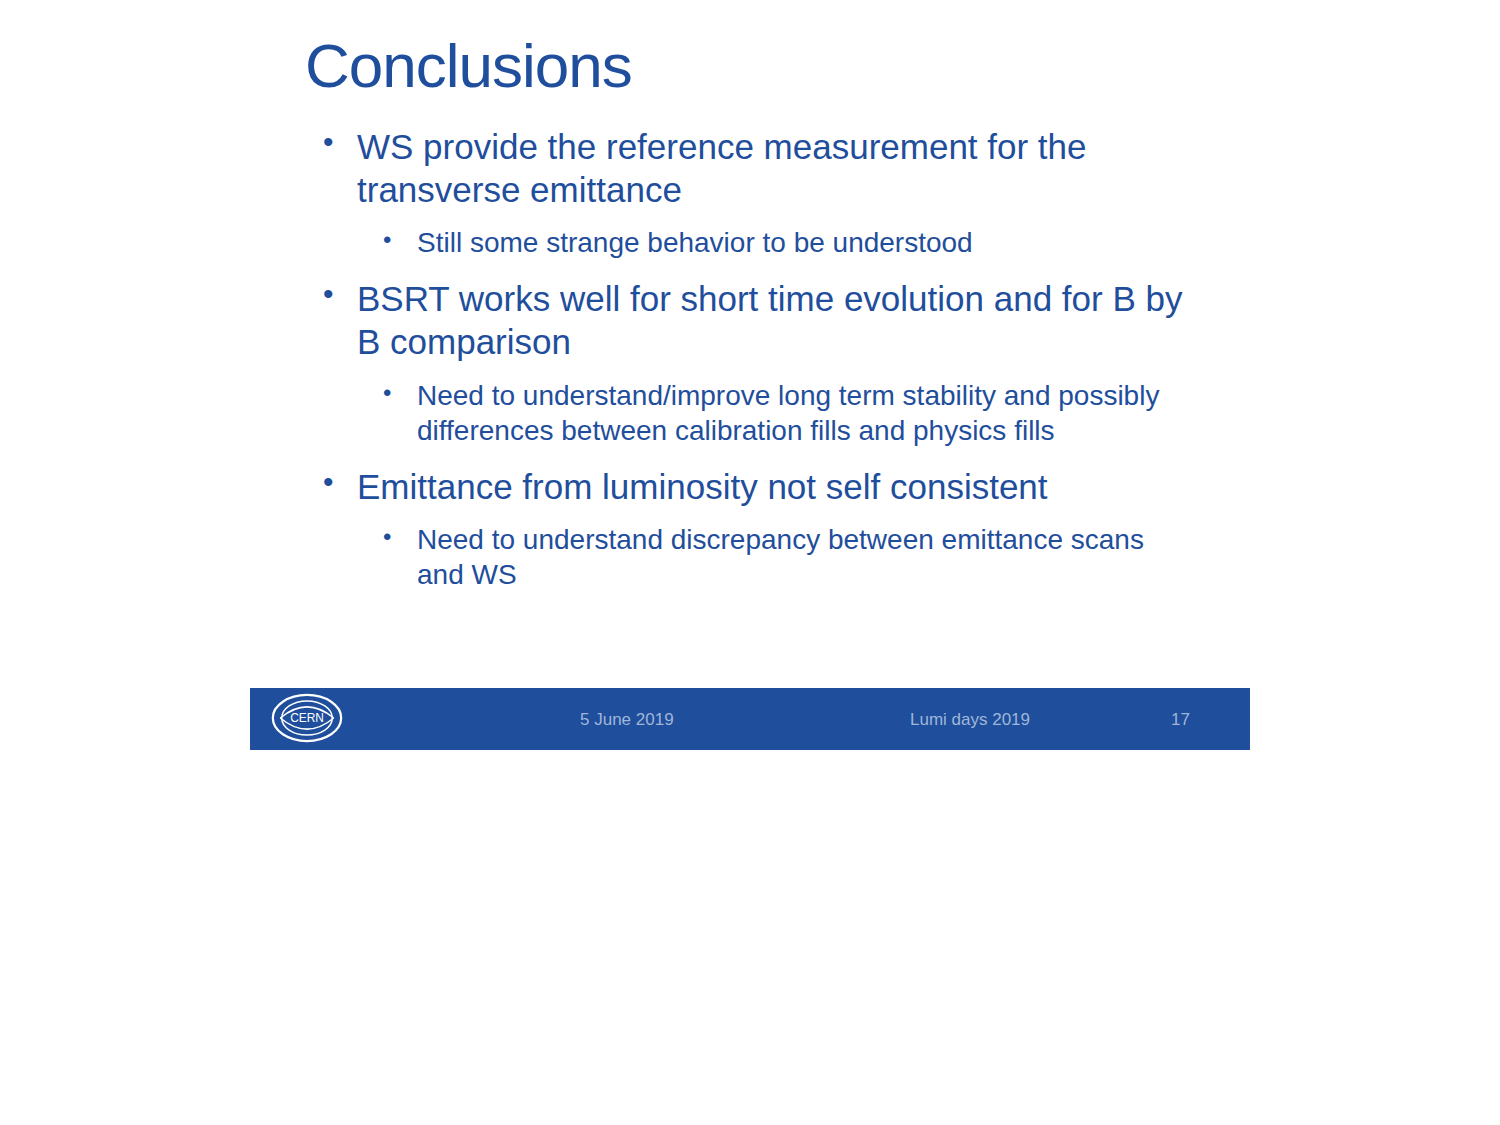Conclusions
WS provide the reference measurement for the transverse emittance
Still some strange behavior to be understood
BSRT works well for short time evolution and for B by B comparison
Need to understand/improve long term stability and possibly differences between calibration fills and physics fills
Emittance from luminosity not self consistent
Need to understand discrepancy between emittance scans and WS
5 June 2019 Lumi days 2019 17
CERN